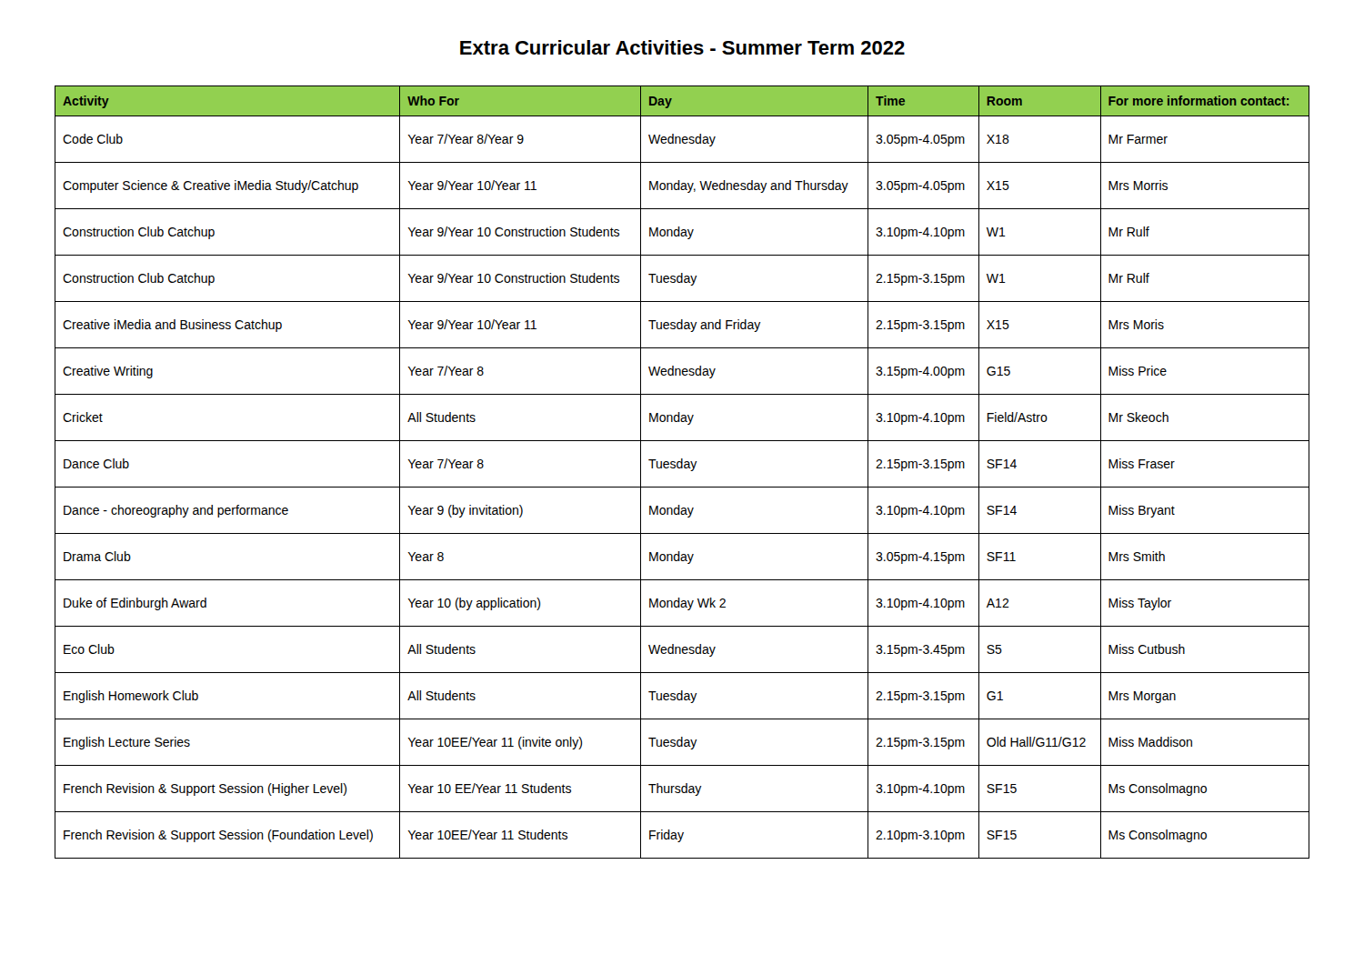Extra Curricular Activities - Summer Term 2022
| Activity | Who For | Day | Time | Room | For more information contact: |
| --- | --- | --- | --- | --- | --- |
| Code Club | Year 7/Year 8/Year 9 | Wednesday | 3.05pm-4.05pm | X18 | Mr Farmer |
| Computer Science & Creative iMedia Study/Catchup | Year 9/Year 10/Year 11 | Monday, Wednesday and Thursday | 3.05pm-4.05pm | X15 | Mrs Morris |
| Construction Club Catchup | Year 9/Year 10 Construction Students | Monday | 3.10pm-4.10pm | W1 | Mr Rulf |
| Construction Club Catchup | Year 9/Year 10 Construction Students | Tuesday | 2.15pm-3.15pm | W1 | Mr Rulf |
| Creative iMedia and Business Catchup | Year 9/Year 10/Year 11 | Tuesday and Friday | 2.15pm-3.15pm | X15 | Mrs Moris |
| Creative Writing | Year 7/Year 8 | Wednesday | 3.15pm-4.00pm | G15 | Miss Price |
| Cricket | All Students | Monday | 3.10pm-4.10pm | Field/Astro | Mr Skeoch |
| Dance Club | Year 7/Year 8 | Tuesday | 2.15pm-3.15pm | SF14 | Miss Fraser |
| Dance - choreography and performance | Year 9 (by invitation) | Monday | 3.10pm-4.10pm | SF14 | Miss Bryant |
| Drama Club | Year 8 | Monday | 3.05pm-4.15pm | SF11 | Mrs Smith |
| Duke of Edinburgh Award | Year 10 (by application) | Monday Wk 2 | 3.10pm-4.10pm | A12 | Miss Taylor |
| Eco Club | All Students | Wednesday | 3.15pm-3.45pm | S5 | Miss Cutbush |
| English Homework Club | All Students | Tuesday | 2.15pm-3.15pm | G1 | Mrs Morgan |
| English Lecture Series | Year 10EE/Year 11 (invite only) | Tuesday | 2.15pm-3.15pm | Old Hall/G11/G12 | Miss Maddison |
| French Revision & Support Session (Higher Level) | Year 10 EE/Year 11 Students | Thursday | 3.10pm-4.10pm | SF15 | Ms Consolmagno |
| French Revision & Support Session (Foundation Level) | Year 10EE/Year 11 Students | Friday | 2.10pm-3.10pm | SF15 | Ms Consolmagno |